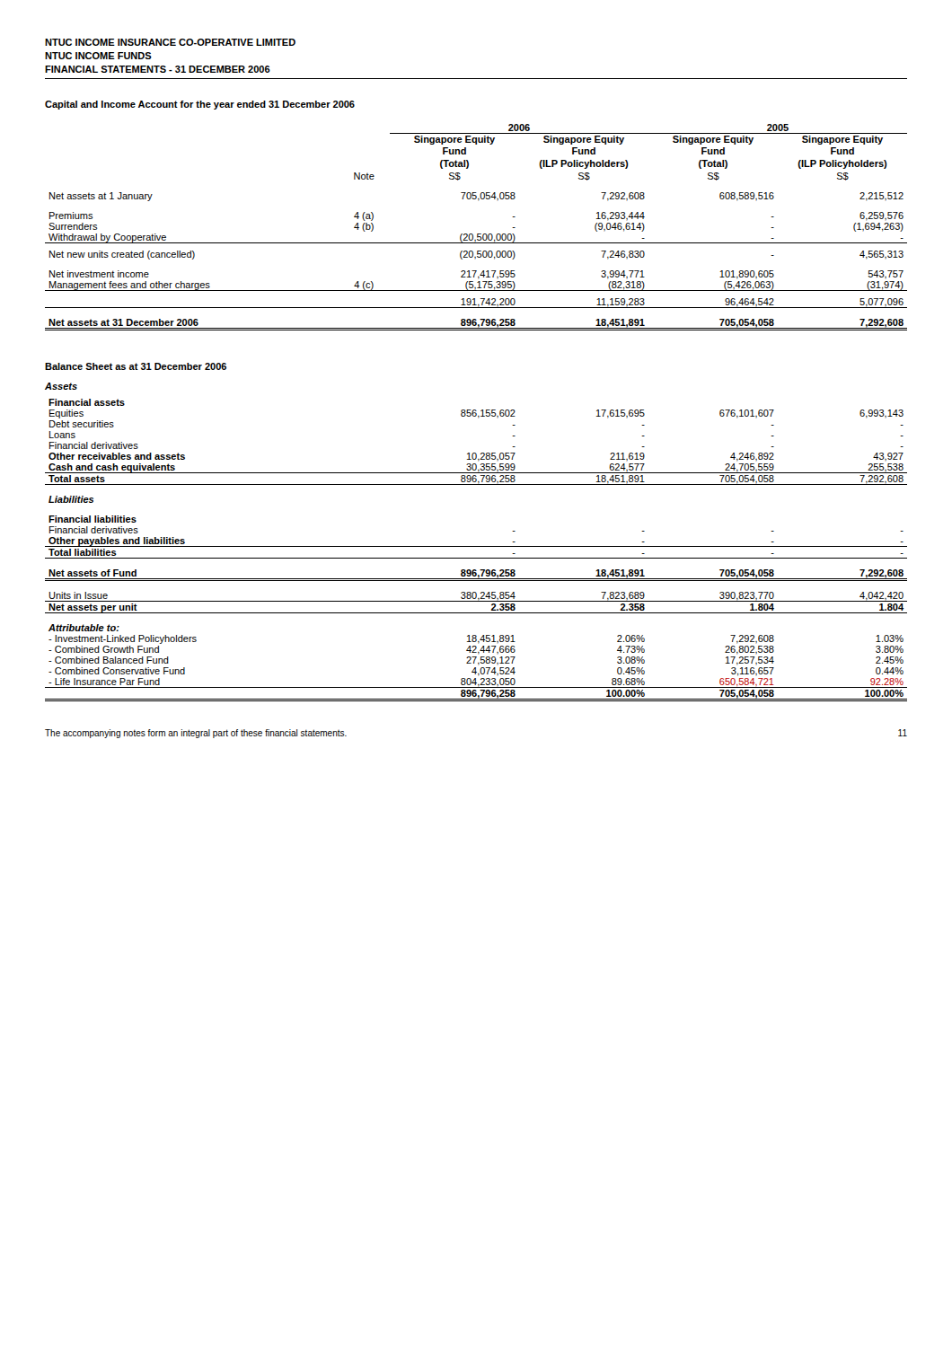NTUC INCOME INSURANCE CO-OPERATIVE LIMITED
NTUC INCOME FUNDS
FINANCIAL STATEMENTS - 31 DECEMBER 2006
Capital and Income Account for the year ended 31 December 2006
| | | 2006 | 2005 |
| | | Singapore Equity Fund (Total) | Singapore Equity Fund (ILP Policyholders) | Singapore Equity Fund (Total) | Singapore Equity Fund (ILP Policyholders) |
| | Note | S$ | S$ | S$ | S$ |
| Net assets at 1 January | | 705,054,058 | 7,292,608 | 608,589,516 | 2,215,512 |
| Premiums | 4 (a) | - | 16,293,444 | - | 6,259,576 |
| Surrenders | 4 (b) | - | (9,046,614) | - | (1,694,263) |
| Withdrawal by Cooperative | | (20,500,000) | - | - | - |
| Net new units created (cancelled) | | (20,500,000) | 7,246,830 | - | 4,565,313 |
| Net investment income | | 217,417,595 | 3,994,771 | 101,890,605 | 543,757 |
| Management fees and other charges | 4 (c) | (5,175,395) | (82,318) | (5,426,063) | (31,974) |
| | | 191,742,200 | 11,159,283 | 96,464,542 | 5,077,096 |
| Net assets at 31 December 2006 | | 896,796,258 | 18,451,891 | 705,054,058 | 7,292,608 |
Balance Sheet as at 31 December 2006
Assets
| Financial assets | | | | | |
| Equities | | 856,155,602 | 17,615,695 | 676,101,607 | 6,993,143 |
| Debt securities | | - | - | - | - |
| Loans | | - | - | - | - |
| Financial derivatives | | - | - | - | - |
| Other receivables and assets | | 10,285,057 | 211,619 | 4,246,892 | 43,927 |
| Cash and cash equivalents | | 30,355,599 | 624,577 | 24,705,559 | 255,538 |
| Total assets | | 896,796,258 | 18,451,891 | 705,054,058 | 7,292,608 |
| Liabilities | | | | | |
| Financial liabilities | | | | | |
| Financial derivatives | | - | - | - | - |
| Other payables and liabilities | | - | - | - | - |
| Total liabilities | | - | - | - | - |
| Net assets of Fund | | 896,796,258 | 18,451,891 | 705,054,058 | 7,292,608 |
| Units in Issue | | 380,245,854 | 7,823,689 | 390,823,770 | 4,042,420 |
| Net assets per unit | | 2.358 | 2.358 | 1.804 | 1.804 |
| Attributable to: | | | | | |
| - Investment-Linked Policyholders | | 18,451,891 | 2.06% | 7,292,608 | 1.03% |
| - Combined Growth Fund | | 42,447,666 | 4.73% | 26,802,538 | 3.80% |
| - Combined Balanced Fund | | 27,589,127 | 3.08% | 17,257,534 | 2.45% |
| - Combined Conservative Fund | | 4,074,524 | 0.45% | 3,116,657 | 0.44% |
| - Life Insurance Par Fund | | 804,233,050 | 89.68% | 650,584,721 | 92.28% |
| | | 896,796,258 | 100.00% | 705,054,058 | 100.00% |
The accompanying notes form an integral part of these financial statements. 11